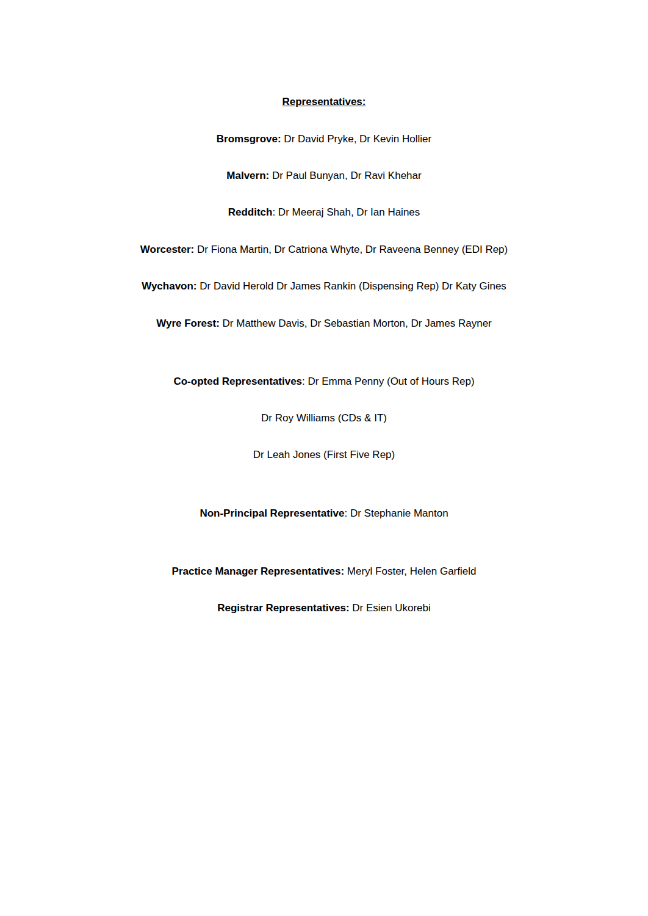Representatives:
Bromsgrove: Dr David Pryke, Dr Kevin Hollier
Malvern: Dr Paul Bunyan, Dr Ravi Khehar
Redditch: Dr Meeraj Shah, Dr Ian Haines
Worcester: Dr Fiona Martin, Dr Catriona Whyte, Dr Raveena Benney (EDI Rep)
Wychavon: Dr David Herold Dr James Rankin (Dispensing Rep) Dr Katy Gines
Wyre Forest: Dr Matthew Davis, Dr Sebastian Morton, Dr James Rayner
Co-opted Representatives: Dr Emma Penny (Out of Hours Rep)
Dr Roy Williams (CDs & IT)
Dr Leah Jones (First Five Rep)
Non-Principal Representative: Dr Stephanie Manton
Practice Manager Representatives: Meryl Foster, Helen Garfield
Registrar Representatives: Dr Esien Ukorebi